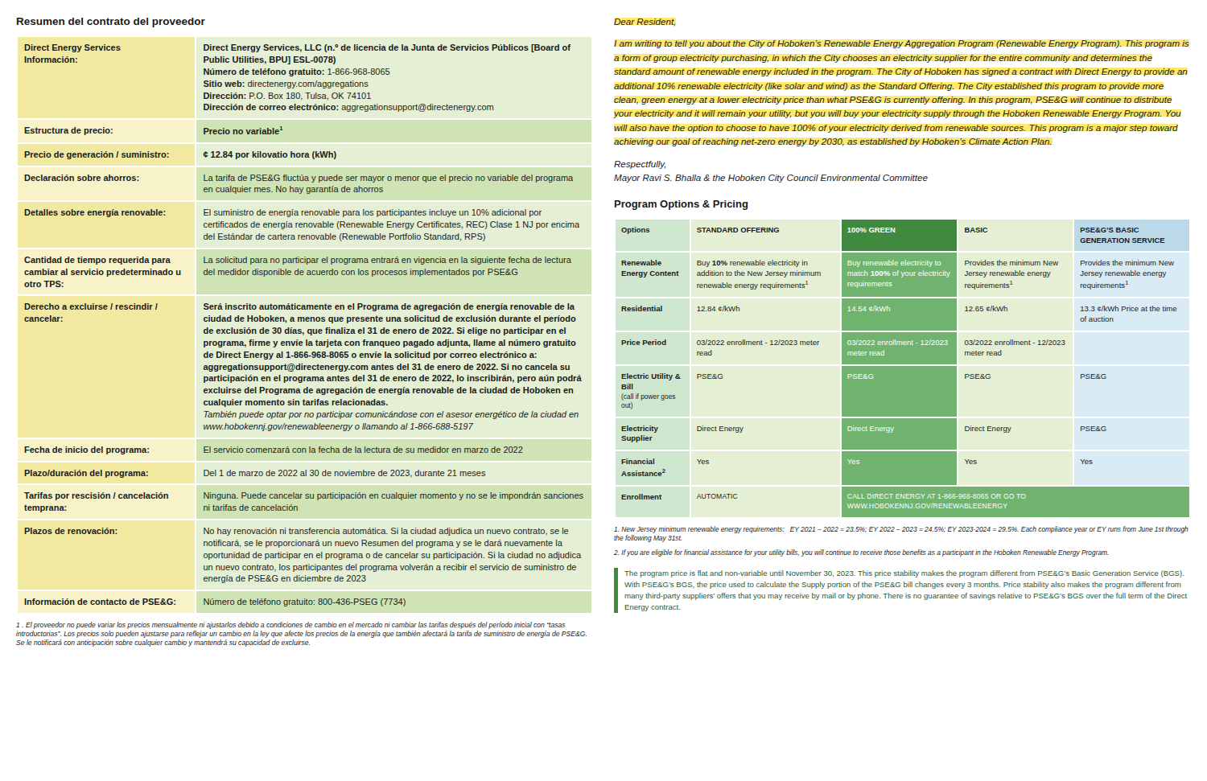Resumen del contrato del proveedor
| Direct Energy Services Información: | Direct Energy Services, LLC (n.º de licencia de la Junta de Servicios Públicos [Board of Public Utilities, BPU] ESL-0078) Número de teléfono gratuito: 1-866-968-8065 Sitio web: directenergy.com/aggregations Dirección: P.O. Box 180, Tulsa, OK 74101 Dirección de correo electrónico: aggregationsupport@directenergy.com |
| Estructura de precio: | Precio no variable 1 |
| Precio de generación / suministro: | ¢ 12.84 por kilovatio hora (kWh) |
| Declaración sobre ahorros: | La tarifa de PSE&G fluctúa y puede ser mayor o menor que el precio no variable del programa en cualquier mes. No hay garantía de ahorros |
| Detalles sobre energía renovable: | El suministro de energía renovable para los participantes incluye un 10% adicional por certificados de energía renovable (Renewable Energy Certificates, REC) Clase 1 NJ por encima del Estándar de cartera renovable (Renewable Portfolio Standard, RPS) |
| Cantidad de tiempo requerida para cambiar al servicio predeterminado u otro TPS: | La solicitud para no participar el programa entrará en vigencia en la siguiente fecha de lectura del medidor disponible de acuerdo con los procesos implementados por PSE&G |
| Derecho a excluirse / rescindir / cancelar: | Será inscrito automáticamente en el Programa de agregación de energía renovable de la ciudad de Hoboken, a menos que presente una solicitud de exclusión durante el período de exclusión de 30 días, que finaliza el 31 de enero de 2022. Si elige no participar en el programa, firme y envíe la tarjeta con franqueo pagado adjunta, llame al número gratuito de Direct Energy al 1-866-968-8065 o envíe la solicitud por correo electrónico a: aggregationsupport@directenergy.com antes del 31 de enero de 2022. Si no cancela su participación en el programa antes del 31 de enero de 2022, lo inscribirán, pero aún podrá excluirse del Programa de agregación de energía renovable de la ciudad de Hoboken en cualquier momento sin tarifas relacionadas. También puede optar por no participar comunicándose con el asesor energético de la ciudad en www.hobokennj.gov/renewableenergy o llamando al 1-866-688-5197 |
| Fecha de inicio del programa: | El servicio comenzará con la fecha de la lectura de su medidor en marzo de 2022 |
| Plazo/duración del programa: | Del 1 de marzo de 2022 al 30 de noviembre de 2023, durante 21 meses |
| Tarifas por rescisión / cancelación temprana: | Ninguna. Puede cancelar su participación en cualquier momento y no se le impondrán sanciones ni tarifas de cancelación |
| Plazos de renovación: | No hay renovación ni transferencia automática. Si la ciudad adjudica un nuevo contrato, se le notificará, se le proporcionará un nuevo Resumen del programa y se le dará nuevamente la oportunidad de participar en el programa o de cancelar su participación. Si la ciudad no adjudica un nuevo contrato, los participantes del programa volverán a recibir el servicio de suministro de energía de PSE&G en diciembre de 2023 |
| Información de contacto de PSE&G: | Número de teléfono gratuito: 800-436-PSEG (7734) |
1 . El proveedor no puede variar los precios mensualmente ni ajustarlos debido a condiciones de cambio en el mercado ni cambiar las tarifas después del período inicial con “tasas introductorias”. Los precios solo pueden ajustarse para reflejar un cambio en la ley que afecte los precios de la energía que también afectará la tarifa de suministro de energía de PSE&G. Se le notificará con anticipación sobre cualquier cambio y mantendrá su capacidad de excluirse.
Dear Resident,
I am writing to tell you about the City of Hoboken’s Renewable Energy Aggregation Program (Renewable Energy Program). This program is a form of group electricity purchasing, in which the City chooses an electricity supplier for the entire community and determines the standard amount of renewable energy included in the program. The City of Hoboken has signed a contract with Direct Energy to provide an additional 10% renewable electricity (like solar and wind) as the Standard Offering. The City established this program to provide more clean, green energy at a lower electricity price than what PSE&G is currently offering. In this program, PSE&G will continue to distribute your electricity and it will remain your utility, but you will buy your electricity supply through the Hoboken Renewable Energy Program. You will also have the option to choose to have 100% of your electricity derived from renewable sources. This program is a major step toward achieving our goal of reaching net-zero energy by 2030, as established by Hoboken’s Climate Action Plan.
Respectfully,
Mayor Ravi S. Bhalla & the Hoboken City Council Environmental Committee
Program Options & Pricing
| Options | STANDARD OFFERING | 100% GREEN | BASIC | PSE&G’S BASIC GENERATION SERVICE |
| --- | --- | --- | --- | --- |
| Renewable Energy Content | Buy 10% renewable electricity in addition to the New Jersey minimum renewable energy requirements 1 | Buy renewable electricity to match 100% of your electricity requirements | Provides the minimum New Jersey renewable energy requirements 1 | Provides the minimum New Jersey renewable energy requirements 1 |
| Residential | 12.84 ¢/kWh | 14.54 ¢/kWh | 12.65 ¢/kWh | 13.3 ¢/kWh Price at the time of auction |
| Price Period | 03/2022 enrollment - 12/2023 meter read | 03/2022 enrollment - 12/2023 meter read | 03/2022 enrollment - 12/2023 meter read | |
| Electric Utility & Bill (call if power goes out) | PSE&G | PSE&G | PSE&G | PSE&G |
| Electricity Supplier | Direct Energy | Direct Energy | Direct Energy | PSE&G |
| Financial Assistance 2 | Yes | Yes | Yes | Yes |
| Enrollment | AUTOMATIC | CALL DIRECT ENERGY AT 1-866-968-8065 OR GO TO WWW.HOBOKENNJ.GOV/RENEWABLEENERGY |
1. New Jersey minimum renewable energy requirements: EY 2021 – 2022 = 23.5%; EY 2022 – 2023 = 24.5%; EY 2023-2024 = 29.5%. Each compliance year or EY runs from June 1st through the following May 31st.
2. If you are eligible for financial assistance for your utility bills, you will continue to receive those benefits as a participant in the Hoboken Renewable Energy Program.
The program price is flat and non-variable until November 30, 2023. This price stability makes the program different from PSE&G’s Basic Generation Service (BGS). With PSE&G’s BGS, the price used to calculate the Supply portion of the PSE&G bill changes every 3 months. Price stability also makes the program different from many third-party suppliers’ offers that you may receive by mail or by phone. There is no guarantee of savings relative to PSE&G’s BGS over the full term of the Direct Energy contract.